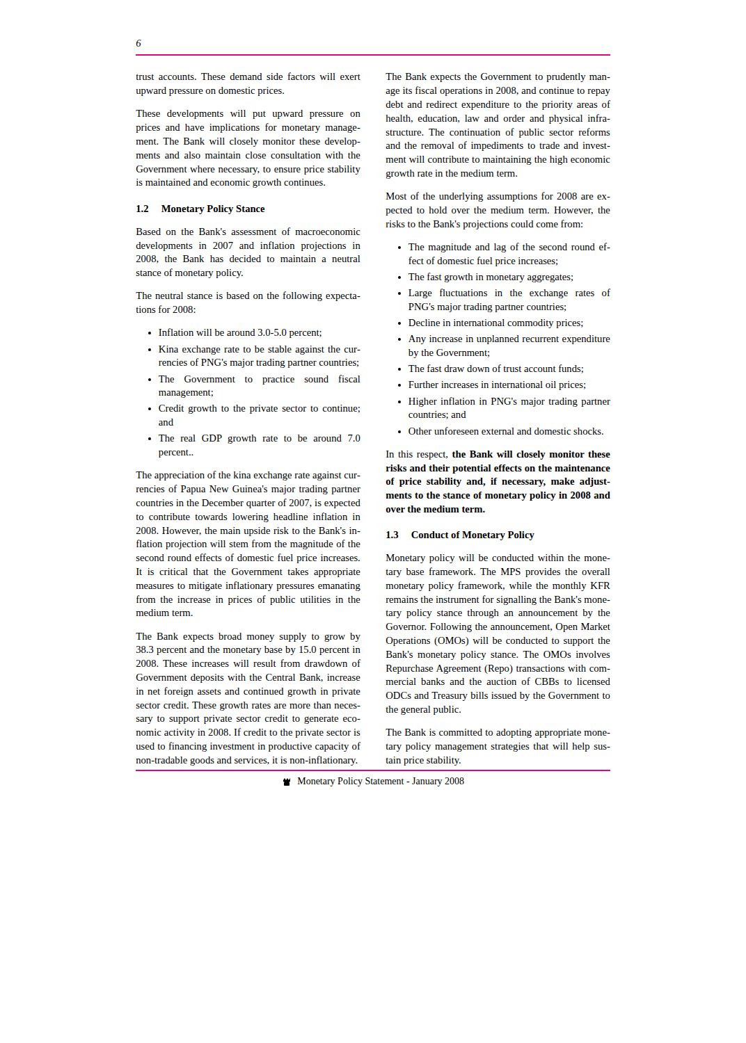6
trust accounts. These demand side factors will exert upward pressure on domestic prices.
These developments will put upward pressure on prices and have implications for monetary management. The Bank will closely monitor these developments and also maintain close consultation with the Government where necessary, to ensure price stability is maintained and economic growth continues.
1.2 Monetary Policy Stance
Based on the Bank's assessment of macroeconomic developments in 2007 and inflation projections in 2008, the Bank has decided to maintain a neutral stance of monetary policy.
The neutral stance is based on the following expectations for 2008:
Inflation will be around 3.0-5.0 percent;
Kina exchange rate to be stable against the currencies of PNG's major trading partner countries;
The Government to practice sound fiscal management;
Credit growth to the private sector to continue; and
The real GDP growth rate to be around 7.0 percent..
The appreciation of the kina exchange rate against currencies of Papua New Guinea's major trading partner countries in the December quarter of 2007, is expected to contribute towards lowering headline inflation in 2008. However, the main upside risk to the Bank's inflation projection will stem from the magnitude of the second round effects of domestic fuel price increases. It is critical that the Government takes appropriate measures to mitigate inflationary pressures emanating from the increase in prices of public utilities in the medium term.
The Bank expects broad money supply to grow by 38.3 percent and the monetary base by 15.0 percent in 2008. These increases will result from drawdown of Government deposits with the Central Bank, increase in net foreign assets and continued growth in private sector credit. These growth rates are more than necessary to support private sector credit to generate economic activity in 2008. If credit to the private sector is used to financing investment in productive capacity of non-tradable goods and services, it is non-inflationary.
The Bank expects the Government to prudently manage its fiscal operations in 2008, and continue to repay debt and redirect expenditure to the priority areas of health, education, law and order and physical infrastructure. The continuation of public sector reforms and the removal of impediments to trade and investment will contribute to maintaining the high economic growth rate in the medium term.
Most of the underlying assumptions for 2008 are expected to hold over the medium term. However, the risks to the Bank's projections could come from:
The magnitude and lag of the second round effect of domestic fuel price increases;
The fast growth in monetary aggregates;
Large fluctuations in the exchange rates of PNG's major trading partner countries;
Decline in international commodity prices;
Any increase in unplanned recurrent expenditure by the Government;
The fast draw down of trust account funds;
Further increases in international oil prices;
Higher inflation in PNG's major trading partner countries; and
Other unforeseen external and domestic shocks.
In this respect, the Bank will closely monitor these risks and their potential effects on the maintenance of price stability and, if necessary, make adjustments to the stance of monetary policy in 2008 and over the medium term.
1.3 Conduct of Monetary Policy
Monetary policy will be conducted within the monetary base framework. The MPS provides the overall monetary policy framework, while the monthly KFR remains the instrument for signalling the Bank's monetary policy stance through an announcement by the Governor. Following the announcement, Open Market Operations (OMOs) will be conducted to support the Bank's monetary policy stance. The OMOs involves Repurchase Agreement (Repo) transactions with commercial banks and the auction of CBBs to licensed ODCs and Treasury bills issued by the Government to the general public.
The Bank is committed to adopting appropriate monetary policy management strategies that will help sustain price stability.
Monetary Policy Statement - January 2008